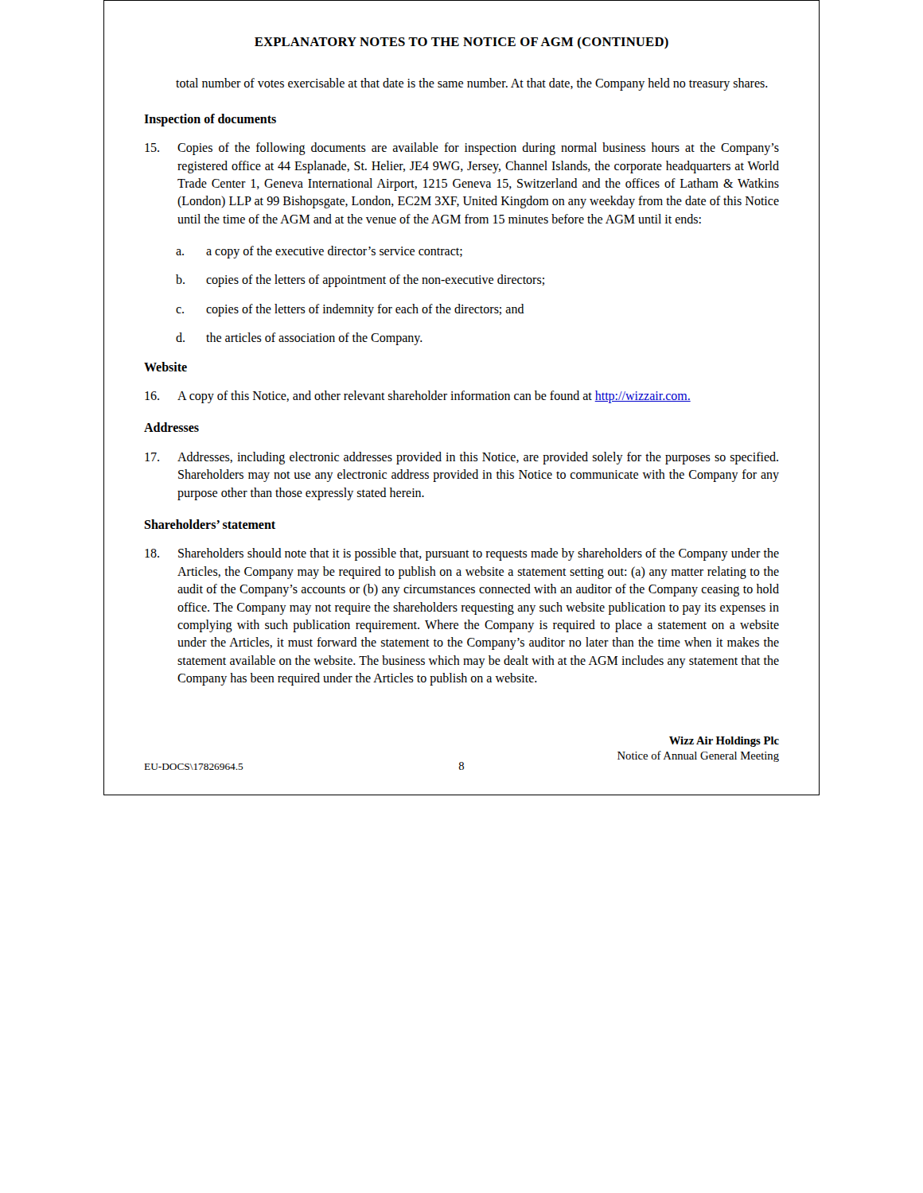EXPLANATORY NOTES TO THE NOTICE OF AGM (CONTINUED)
total number of votes exercisable at that date is the same number. At that date, the Company held no treasury shares.
Inspection of documents
15.
Copies of the following documents are available for inspection during normal business hours at the Company’s registered office at 44 Esplanade, St. Helier, JE4 9WG, Jersey, Channel Islands, the corporate headquarters at World Trade Center 1, Geneva International Airport, 1215 Geneva 15, Switzerland and the offices of Latham & Watkins (London) LLP at 99 Bishopsgate, London, EC2M 3XF, United Kingdom on any weekday from the date of this Notice until the time of the AGM and at the venue of the AGM from 15 minutes before the AGM until it ends:
a. a copy of the executive director’s service contract;
b. copies of the letters of appointment of the non-executive directors;
c. copies of the letters of indemnity for each of the directors; and
d. the articles of association of the Company.
Website
16.
A copy of this Notice, and other relevant shareholder information can be found at http://wizzair.com.
Addresses
17.
Addresses, including electronic addresses provided in this Notice, are provided solely for the purposes so specified. Shareholders may not use any electronic address provided in this Notice to communicate with the Company for any purpose other than those expressly stated herein.
Shareholders’ statement
18.
Shareholders should note that it is possible that, pursuant to requests made by shareholders of the Company under the Articles, the Company may be required to publish on a website a statement setting out: (a) any matter relating to the audit of the Company’s accounts or (b) any circumstances connected with an auditor of the Company ceasing to hold office. The Company may not require the shareholders requesting any such website publication to pay its expenses in complying with such publication requirement. Where the Company is required to place a statement on a website under the Articles, it must forward the statement to the Company’s auditor no later than the time when it makes the statement available on the website. The business which may be dealt with at the AGM includes any statement that the Company has been required under the Articles to publish on a website.
EU-DOCS\17826964.5
8
Wizz Air Holdings Plc
Notice of Annual General Meeting